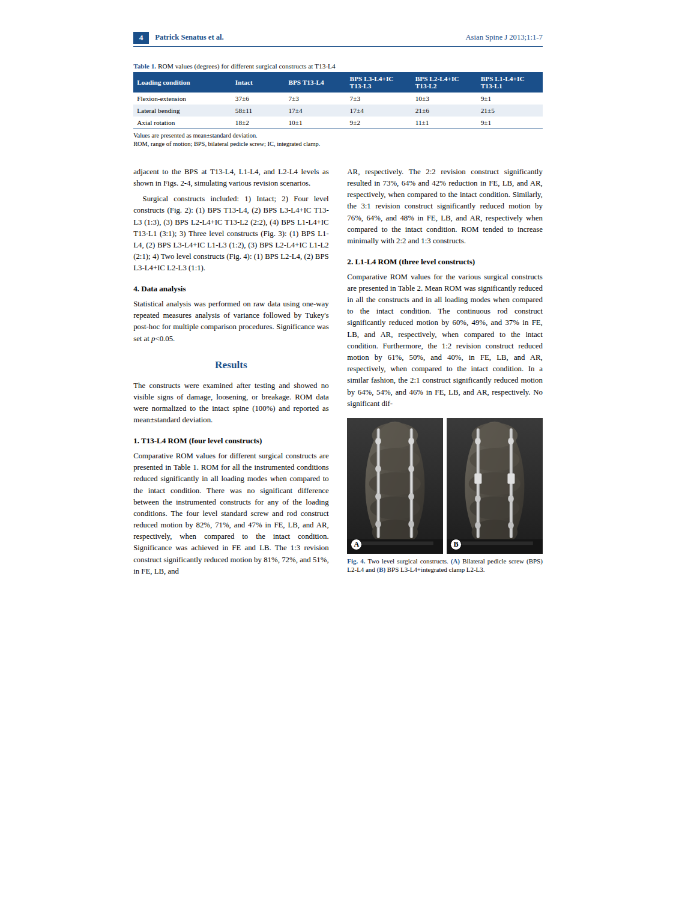4
Patrick Senatus et al.
Asian Spine J 2013;1:1-7
Table 1. ROM values (degrees) for different surgical constructs at T13-L4
| Loading condition | Intact | BPS T13-L4 | BPS L3-L4+IC T13-L3 | BPS L2-L4+IC T13-L2 | BPS L1-L4+IC T13-L1 |
| --- | --- | --- | --- | --- | --- |
| Flexion-extension | 37±6 | 7±3 | 7±3 | 10±3 | 9±1 |
| Lateral bending | 58±11 | 17±4 | 17±4 | 21±6 | 21±5 |
| Axial rotation | 18±2 | 10±1 | 9±2 | 11±1 | 9±1 |
Values are presented as mean±standard deviation.
ROM, range of motion; BPS, bilateral pedicle screw; IC, integrated clamp.
adjacent to the BPS at T13-L4, L1-L4, and L2-L4 levels as shown in Figs. 2-4, simulating various revision scenarios.
Surgical constructs included: 1) Intact; 2) Four level constructs (Fig. 2): (1) BPS T13-L4, (2) BPS L3-L4+IC T13-L3 (1:3), (3) BPS L2-L4+IC T13-L2 (2:2), (4) BPS L1-L4+IC T13-L1 (3:1); 3) Three level constructs (Fig. 3): (1) BPS L1-L4, (2) BPS L3-L4+IC L1-L3 (1:2), (3) BPS L2-L4+IC L1-L2 (2:1); 4) Two level constructs (Fig. 4): (1) BPS L2-L4, (2) BPS L3-L4+IC L2-L3 (1:1).
4. Data analysis
Statistical analysis was performed on raw data using one-way repeated measures analysis of variance followed by Tukey's post-hoc for multiple comparison procedures. Significance was set at p<0.05.
Results
The constructs were examined after testing and showed no visible signs of damage, loosening, or breakage. ROM data were normalized to the intact spine (100%) and reported as mean±standard deviation.
1. T13-L4 ROM (four level constructs)
Comparative ROM values for different surgical constructs are presented in Table 1. ROM for all the instrumented conditions reduced significantly in all loading modes when compared to the intact condition. There was no significant difference between the instrumented constructs for any of the loading conditions. The four level standard screw and rod construct reduced motion by 82%, 71%, and 47% in FE, LB, and AR, respectively, when compared to the intact condition. Significance was achieved in FE and LB. The 1:3 revision construct significantly reduced motion by 81%, 72%, and 51%, in FE, LB, and
AR, respectively. The 2:2 revision construct significantly resulted in 73%, 64% and 42% reduction in FE, LB, and AR, respectively, when compared to the intact condition. Similarly, the 3:1 revision construct significantly reduced motion by 76%, 64%, and 48% in FE, LB, and AR, respectively when compared to the intact condition. ROM tended to increase minimally with 2:2 and 1:3 constructs.
2. L1-L4 ROM (three level constructs)
Comparative ROM values for the various surgical constructs are presented in Table 2. Mean ROM was significantly reduced in all the constructs and in all loading modes when compared to the intact condition. The continuous rod construct significantly reduced motion by 60%, 49%, and 37% in FE, LB, and AR, respectively, when compared to the intact condition. Furthermore, the 1:2 revision construct reduced motion by 61%, 50%, and 40%, in FE, LB, and AR, respectively, when compared to the intact condition. In a similar fashion, the 2:1 construct significantly reduced motion by 64%, 54%, and 46% in FE, LB, and AR, respectively. No significant dif-
A
B
Fig. 4. Two level surgical constructs. (A) Bilateral pedicle screw (BPS) L2-L4 and (B) BPS L3-L4+integrated clamp L2-L3.